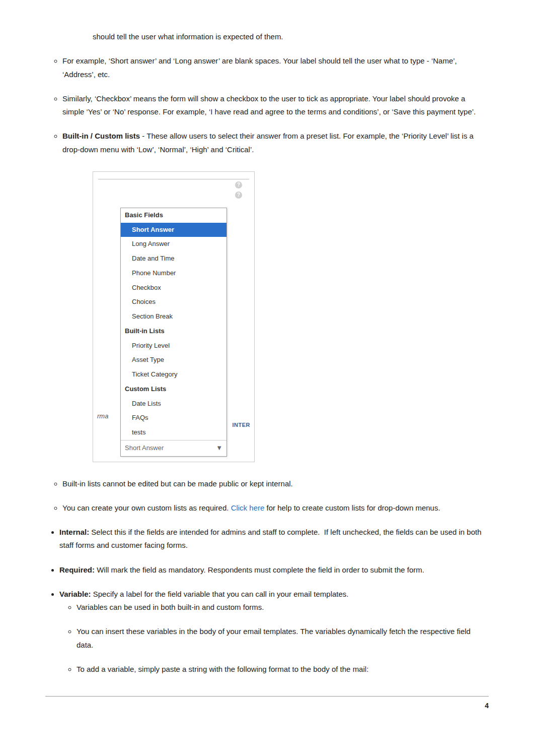should tell the user what information is expected of them.
For example, ‘Short answer’ and ‘Long answer’ are blank spaces. Your label should tell the user what to type - ‘Name’, ‘Address’, etc.
Similarly, ‘Checkbox’ means the form will show a checkbox to the user to tick as appropriate. Your label should provoke a simple ‘Yes’ or ‘No’ response. For example, ‘I have read and agree to the terms and conditions’, or ‘Save this payment type’.
Built-in / Custom lists - These allow users to select their answer from a preset list. For example, the ‘Priority Level’ list is a drop-down menu with ‘Low’, ‘Normal’, ‘High’ and ‘Critical’.
?
?
Basic Fields
Short Answer
Long Answer
Date and Time
Phone Number
Checkbox
Choices
Section Break
Built-in Lists
Priority Level
Asset Type
Ticket Category
Custom Lists
Date Lists
FAQs
tests
Short Answer▼
rma
INTER
Built-in lists cannot be edited but can be made public or kept internal.
You can create your own custom lists as required. Click here for help to create custom lists for drop-down menus.
Internal: Select this if the fields are intended for admins and staff to complete. If left unchecked, the fields can be used in both staff forms and customer facing forms.
Required: Will mark the field as mandatory. Respondents must complete the field in order to submit the form.
Variable: Specify a label for the field variable that you can call in your email templates.
Variables can be used in both built-in and custom forms.
You can insert these variables in the body of your email templates. The variables dynamically fetch the respective field data.
To add a variable, simply paste a string with the following format to the body of the mail:
4